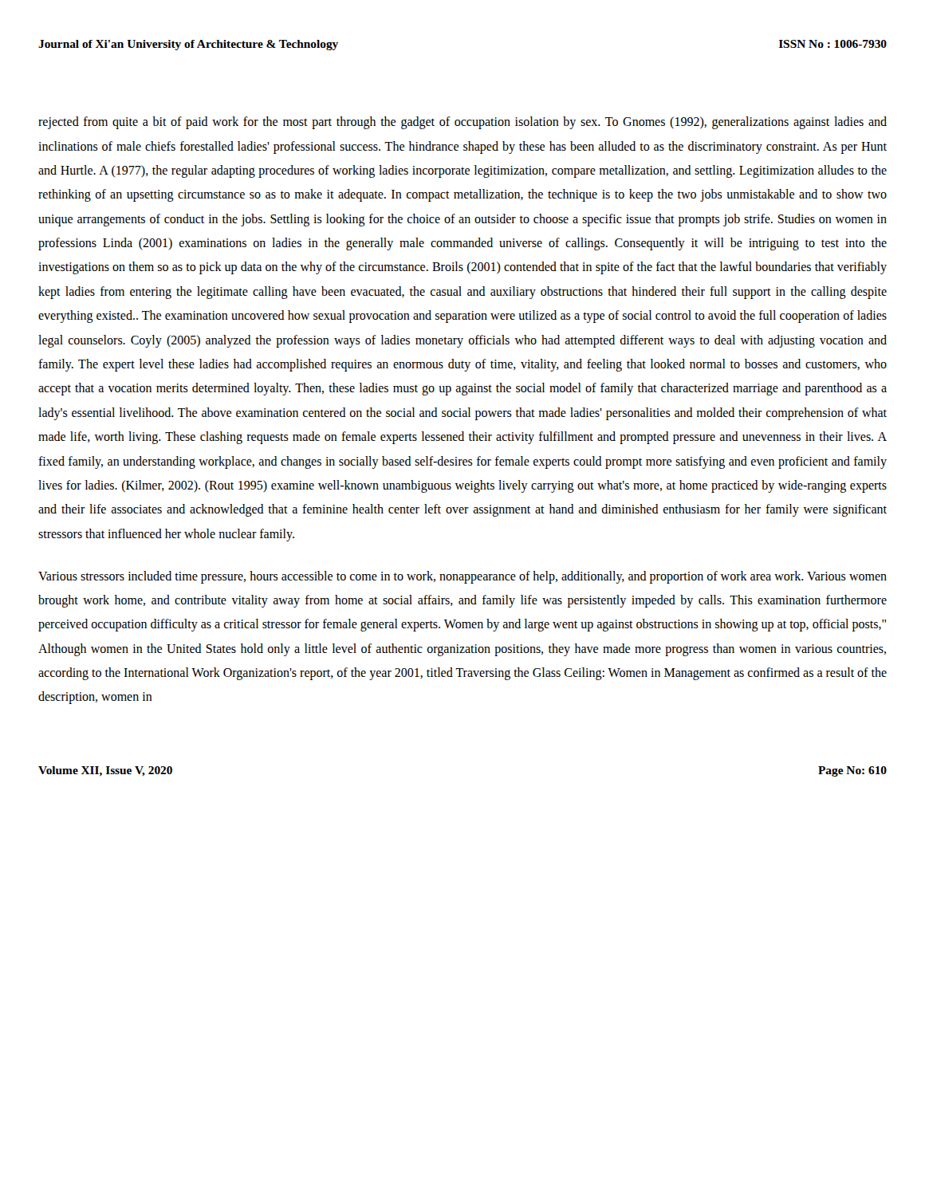Journal of Xi'an University of Architecture & Technology ISSN No : 1006-7930
rejected from quite a bit of paid work for the most part through the gadget of occupation isolation by sex. To Gnomes (1992), generalizations against ladies and inclinations of male chiefs forestalled ladies' professional success. The hindrance shaped by these has been alluded to as the discriminatory constraint. As per Hunt and Hurtle. A (1977), the regular adapting procedures of working ladies incorporate legitimization, compare metallization, and settling. Legitimization alludes to the rethinking of an upsetting circumstance so as to make it adequate. In compact metallization, the technique is to keep the two jobs unmistakable and to show two unique arrangements of conduct in the jobs. Settling is looking for the choice of an outsider to choose a specific issue that prompts job strife. Studies on women in professions Linda (2001) examinations on ladies in the generally male commanded universe of callings. Consequently it will be intriguing to test into the investigations on them so as to pick up data on the why of the circumstance. Broils (2001) contended that in spite of the fact that the lawful boundaries that verifiably kept ladies from entering the legitimate calling have been evacuated, the casual and auxiliary obstructions that hindered their full support in the calling despite everything existed.. The examination uncovered how sexual provocation and separation were utilized as a type of social control to avoid the full cooperation of ladies legal counselors. Coyly (2005) analyzed the profession ways of ladies monetary officials who had attempted different ways to deal with adjusting vocation and family. The expert level these ladies had accomplished requires an enormous duty of time, vitality, and feeling that looked normal to bosses and customers, who accept that a vocation merits determined loyalty. Then, these ladies must go up against the social model of family that characterized marriage and parenthood as a lady's essential livelihood. The above examination centered on the social and social powers that made ladies' personalities and molded their comprehension of what made life, worth living. These clashing requests made on female experts lessened their activity fulfillment and prompted pressure and unevenness in their lives. A fixed family, an understanding workplace, and changes in socially based self-desires for female experts could prompt more satisfying and even proficient and family lives for ladies. (Kilmer, 2002). (Rout 1995) examine well-known unambiguous weights lively carrying out what's more, at home practiced by wide-ranging experts and their life associates and acknowledged that a feminine health center left over assignment at hand and diminished enthusiasm for her family were significant stressors that influenced her whole nuclear family.
Various stressors included time pressure, hours accessible to come in to work, nonappearance of help, additionally, and proportion of work area work. Various women brought work home, and contribute vitality away from home at social affairs, and family life was persistently impeded by calls. This examination furthermore perceived occupation difficulty as a critical stressor for female general experts. Women by and large went up against obstructions in showing up at top, official posts," Although women in the United States hold only a little level of authentic organization positions, they have made more progress than women in various countries, according to the International Work Organization's report, of the year 2001, titled Traversing the Glass Ceiling: Women in Management as confirmed as a result of the description, women in
Volume XII, Issue V, 2020 Page No: 610